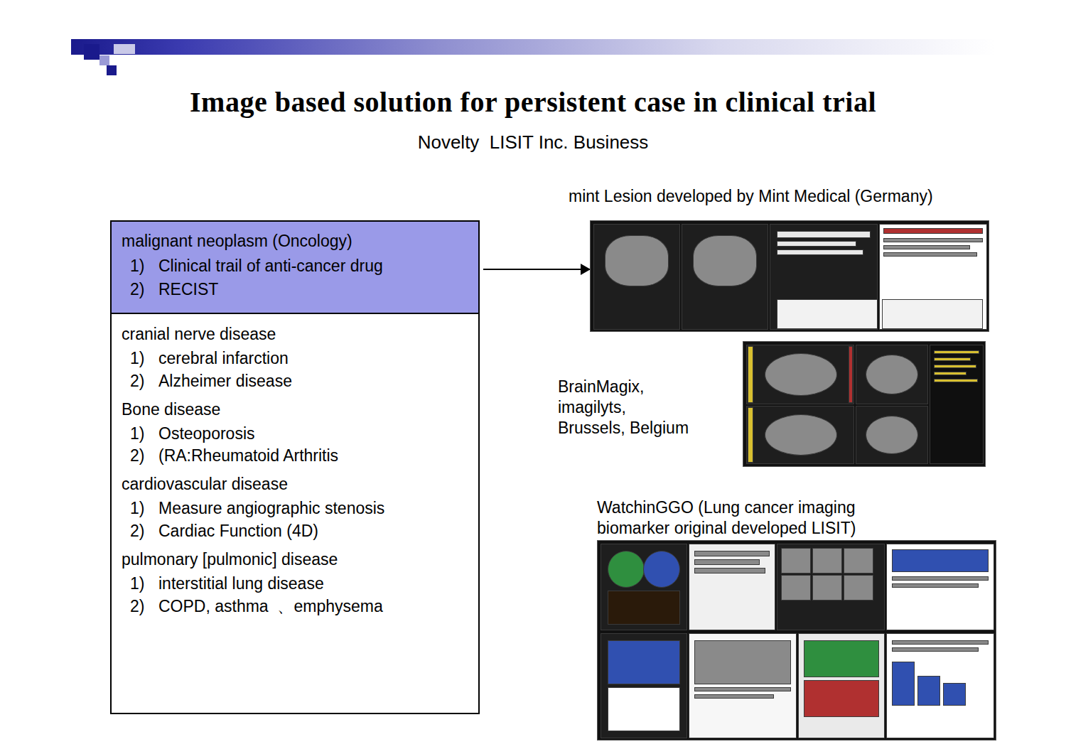Image based solution for persistent case in clinical trial
Novelty LISIT Inc. Business
malignant neoplasm (Oncology)
Clinical trail of anti-cancer drug
RECIST
cranial nerve disease
cerebral infarction
Alzheimer disease
Bone disease
Osteoporosis
(RA:Rheumatoid Arthritis
cardiovascular disease
Measure angiographic stenosis
Cardiac Function (4D)
pulmonary [pulmonic] disease
interstitial lung disease
COPD, asthma 、emphysema
mint Lesion developed by Mint Medical (Germany)
BrainMagix,
imagilyts,
Brussels, Belgium
WatchinGGO (Lung cancer imaging
biomarker original developed LISIT)